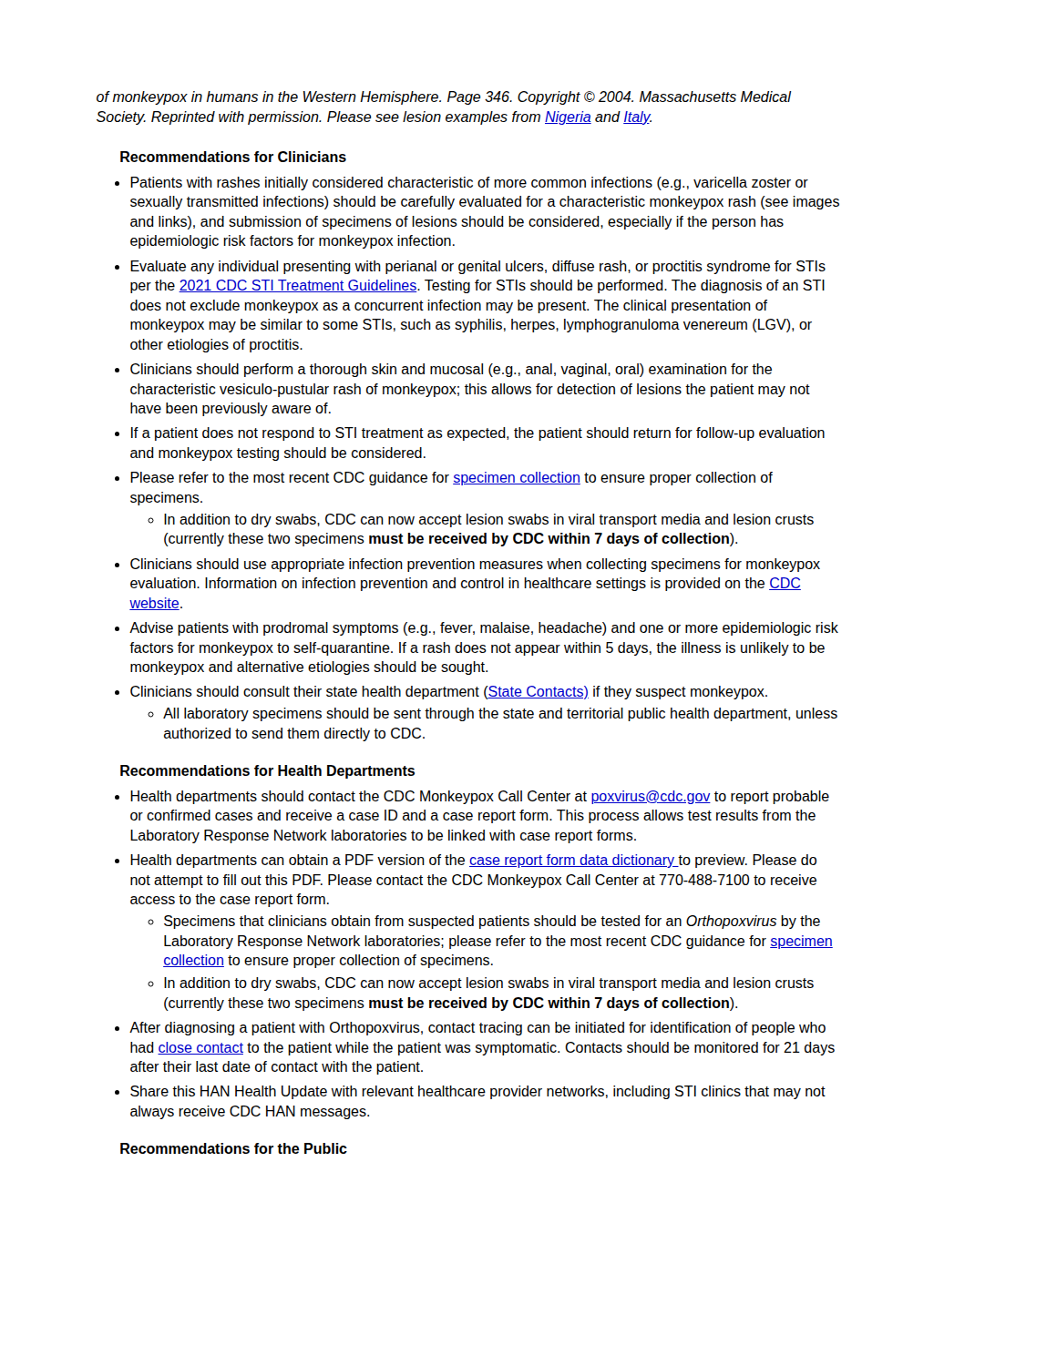of monkeypox in humans in the Western Hemisphere. Page 346. Copyright © 2004. Massachusetts Medical Society. Reprinted with permission. Please see lesion examples from Nigeria and Italy.
Recommendations for Clinicians
Patients with rashes initially considered characteristic of more common infections (e.g., varicella zoster or sexually transmitted infections) should be carefully evaluated for a characteristic monkeypox rash (see images and links), and submission of specimens of lesions should be considered, especially if the person has epidemiologic risk factors for monkeypox infection.
Evaluate any individual presenting with perianal or genital ulcers, diffuse rash, or proctitis syndrome for STIs per the 2021 CDC STI Treatment Guidelines. Testing for STIs should be performed. The diagnosis of an STI does not exclude monkeypox as a concurrent infection may be present. The clinical presentation of monkeypox may be similar to some STIs, such as syphilis, herpes, lymphogranuloma venereum (LGV), or other etiologies of proctitis.
Clinicians should perform a thorough skin and mucosal (e.g., anal, vaginal, oral) examination for the characteristic vesiculo-pustular rash of monkeypox; this allows for detection of lesions the patient may not have been previously aware of.
If a patient does not respond to STI treatment as expected, the patient should return for follow-up evaluation and monkeypox testing should be considered.
Please refer to the most recent CDC guidance for specimen collection to ensure proper collection of specimens.
In addition to dry swabs, CDC can now accept lesion swabs in viral transport media and lesion crusts (currently these two specimens must be received by CDC within 7 days of collection).
Clinicians should use appropriate infection prevention measures when collecting specimens for monkeypox evaluation. Information on infection prevention and control in healthcare settings is provided on the CDC website.
Advise patients with prodromal symptoms (e.g., fever, malaise, headache) and one or more epidemiologic risk factors for monkeypox to self-quarantine. If a rash does not appear within 5 days, the illness is unlikely to be monkeypox and alternative etiologies should be sought.
Clinicians should consult their state health department (State Contacts) if they suspect monkeypox.
All laboratory specimens should be sent through the state and territorial public health department, unless authorized to send them directly to CDC.
Recommendations for Health Departments
Health departments should contact the CDC Monkeypox Call Center at poxvirus@cdc.gov to report probable or confirmed cases and receive a case ID and a case report form. This process allows test results from the Laboratory Response Network laboratories to be linked with case report forms.
Health departments can obtain a PDF version of the case report form data dictionary to preview. Please do not attempt to fill out this PDF. Please contact the CDC Monkeypox Call Center at 770-488-7100 to receive access to the case report form.
Specimens that clinicians obtain from suspected patients should be tested for an Orthopoxvirus by the Laboratory Response Network laboratories; please refer to the most recent CDC guidance for specimen collection to ensure proper collection of specimens.
In addition to dry swabs, CDC can now accept lesion swabs in viral transport media and lesion crusts (currently these two specimens must be received by CDC within 7 days of collection).
After diagnosing a patient with Orthopoxvirus, contact tracing can be initiated for identification of people who had close contact to the patient while the patient was symptomatic. Contacts should be monitored for 21 days after their last date of contact with the patient.
Share this HAN Health Update with relevant healthcare provider networks, including STI clinics that may not always receive CDC HAN messages.
Recommendations for the Public